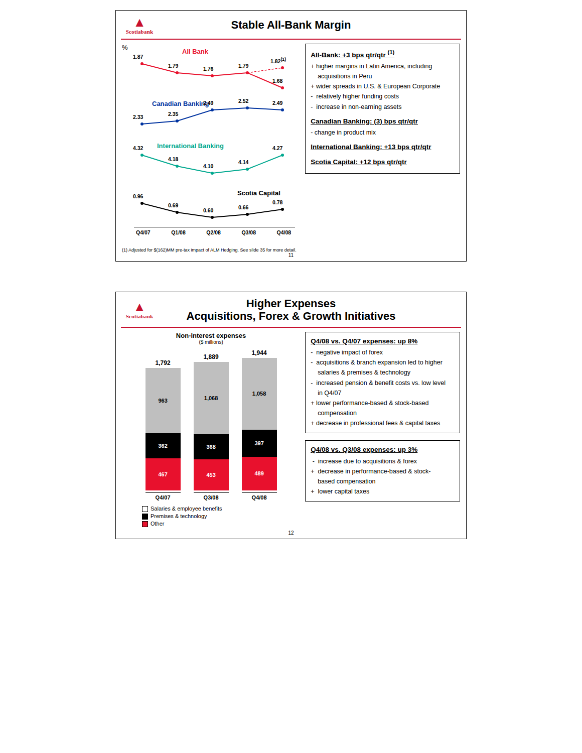▲ Scotiabank
Stable All-Bank Margin
%
All Bank
Canadian Banking
International Banking
Scotia Capital
1.87
1.79
1.76
1.79
1.68
1.82(1)
2.33
2.35
2.49
2.52
2.49
4.32
4.18
4.10
4.14
4.27
0.96
0.69
0.60
0.66
0.78
Q4/07 Q1/08 Q2/08 Q3/08 Q4/08
All-Bank: +3 bps qtr/qtr (1)
+ higher margins in Latin America, including
acquisitions in Peru
+ wider spreads in U.S. & European Corporate
- relatively higher funding costs
- increase in non-earning assets
Canadian Banking: (3) bps qtr/qtr
- change in product mix
International Banking: +13 bps qtr/qtr
Scotia Capital: +12 bps qtr/qtr
(1) Adjusted for $(162)MM pre-tax impact of ALM Hedging. See slide 35 for more detail.
11
▲ Scotiabank
Higher Expenses
Acquisitions, Forex & Growth Initiatives
Non-interest expenses
($ millions)
1,792
963
362
467
Q4/07
1,889
1,068
368
453
Q3/08
1,944
1,058
397
489
Q4/08
Salaries & employee benefits
Premises & technology
Other
Q4/08 vs. Q4/07 expenses: up 8%
- negative impact of forex
- acquisitions & branch expansion led to higher
salaries & premises & technology
- increased pension & benefit costs vs. low level
in Q4/07
+ lower performance-based & stock-based
compensation
+ decrease in professional fees & capital taxes
Q4/08 vs. Q3/08 expenses: up 3%
- increase due to acquisitions & forex
+ decrease in performance-based & stock-
based compensation
+ lower capital taxes
12